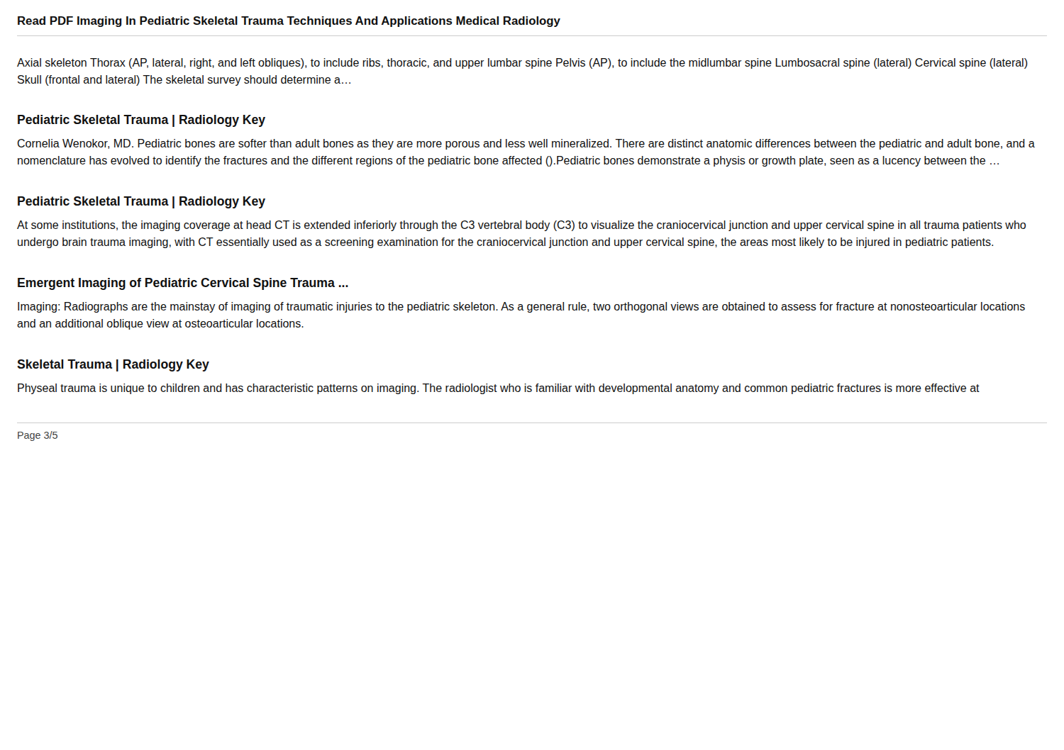Read PDF Imaging In Pediatric Skeletal Trauma Techniques And Applications Medical Radiology
Axial skeleton Thorax (AP, lateral, right, and left obliques), to include ribs, thoracic, and upper lumbar spine Pelvis (AP), to include the midlumbar spine Lumbosacral spine (lateral) Cervical spine (lateral) Skull (frontal and lateral) The skeletal survey should determine a…
Pediatric Skeletal Trauma | Radiology Key
Cornelia Wenokor, MD. Pediatric bones are softer than adult bones as they are more porous and less well mineralized. There are distinct anatomic differences between the pediatric and adult bone, and a nomenclature has evolved to identify the fractures and the different regions of the pediatric bone affected ().Pediatric bones demonstrate a physis or growth plate, seen as a lucency between the …
Pediatric Skeletal Trauma | Radiology Key
At some institutions, the imaging coverage at head CT is extended inferiorly through the C3 vertebral body (C3) to visualize the craniocervical junction and upper cervical spine in all trauma patients who undergo brain trauma imaging, with CT essentially used as a screening examination for the craniocervical junction and upper cervical spine, the areas most likely to be injured in pediatric patients.
Emergent Imaging of Pediatric Cervical Spine Trauma ...
Imaging: Radiographs are the mainstay of imaging of traumatic injuries to the pediatric skeleton. As a general rule, two orthogonal views are obtained to assess for fracture at nonosteoarticular locations and an additional oblique view at osteoarticular locations.
Skeletal Trauma | Radiology Key
Physeal trauma is unique to children and has characteristic patterns on imaging. The radiologist who is familiar with developmental anatomy and common pediatric fractures is more effective at
Page 3/5